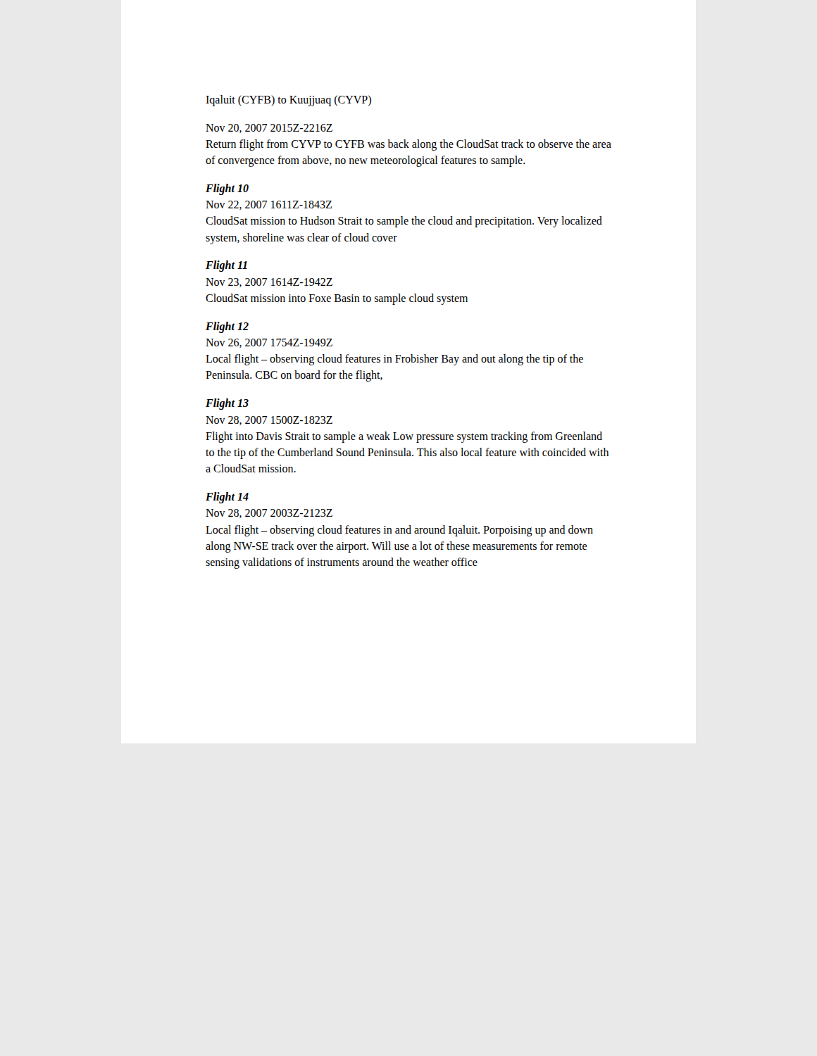Iqaluit (CYFB) to Kuujjuaq (CYVP)
Nov 20, 2007 2015Z-2216Z
Return flight from CYVP to CYFB was back along the CloudSat track to observe the area of convergence from above, no new meteorological features to sample.
Flight 10
Nov 22, 2007 1611Z-1843Z
CloudSat mission to Hudson Strait to sample the cloud and precipitation. Very localized system, shoreline was clear of cloud cover
Flight 11
Nov 23, 2007 1614Z-1942Z
CloudSat mission into Foxe Basin to sample cloud system
Flight 12
Nov 26, 2007 1754Z-1949Z
Local flight – observing cloud features in Frobisher Bay and out along the tip of the Peninsula. CBC on board for the flight,
Flight 13
Nov 28, 2007 1500Z-1823Z
Flight into Davis Strait to sample a weak Low pressure system tracking from Greenland to the tip of the Cumberland Sound Peninsula. This also local feature with coincided with a CloudSat mission.
Flight 14
Nov 28, 2007 2003Z-2123Z
Local flight – observing cloud features in and around Iqaluit. Porpoising up and down along NW-SE track over the airport. Will use a lot of these measurements for remote sensing validations of instruments around the weather office